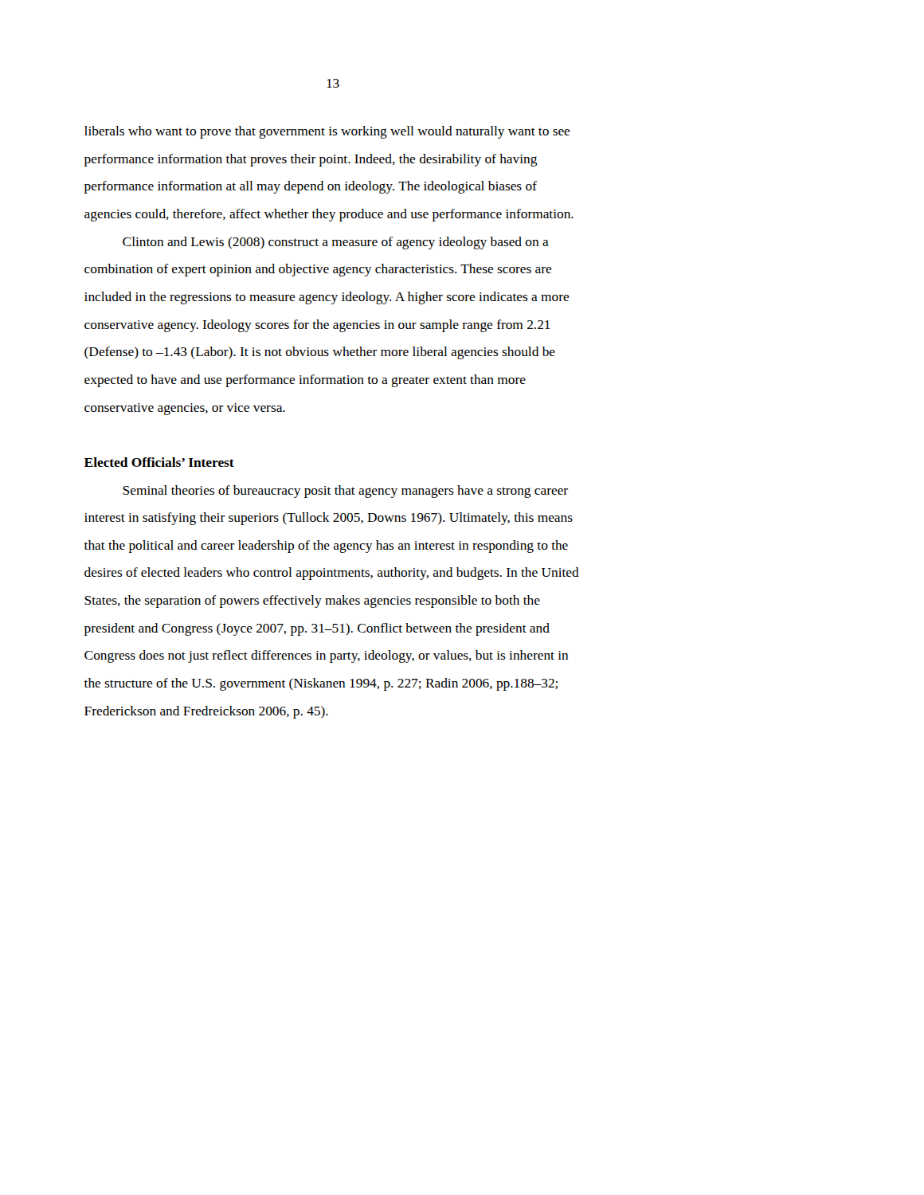13
liberals who want to prove that government is working well would naturally want to see performance information that proves their point. Indeed, the desirability of having performance information at all may depend on ideology. The ideological biases of agencies could, therefore, affect whether they produce and use performance information.
Clinton and Lewis (2008) construct a measure of agency ideology based on a combination of expert opinion and objective agency characteristics. These scores are included in the regressions to measure agency ideology. A higher score indicates a more conservative agency. Ideology scores for the agencies in our sample range from 2.21 (Defense) to –1.43 (Labor). It is not obvious whether more liberal agencies should be expected to have and use performance information to a greater extent than more conservative agencies, or vice versa.
Elected Officials’ Interest
Seminal theories of bureaucracy posit that agency managers have a strong career interest in satisfying their superiors (Tullock 2005, Downs 1967). Ultimately, this means that the political and career leadership of the agency has an interest in responding to the desires of elected leaders who control appointments, authority, and budgets. In the United States, the separation of powers effectively makes agencies responsible to both the president and Congress (Joyce 2007, pp. 31–51). Conflict between the president and Congress does not just reflect differences in party, ideology, or values, but is inherent in the structure of the U.S. government (Niskanen 1994, p. 227; Radin 2006, pp.188–32; Frederickson and Fredreickson 2006, p. 45).